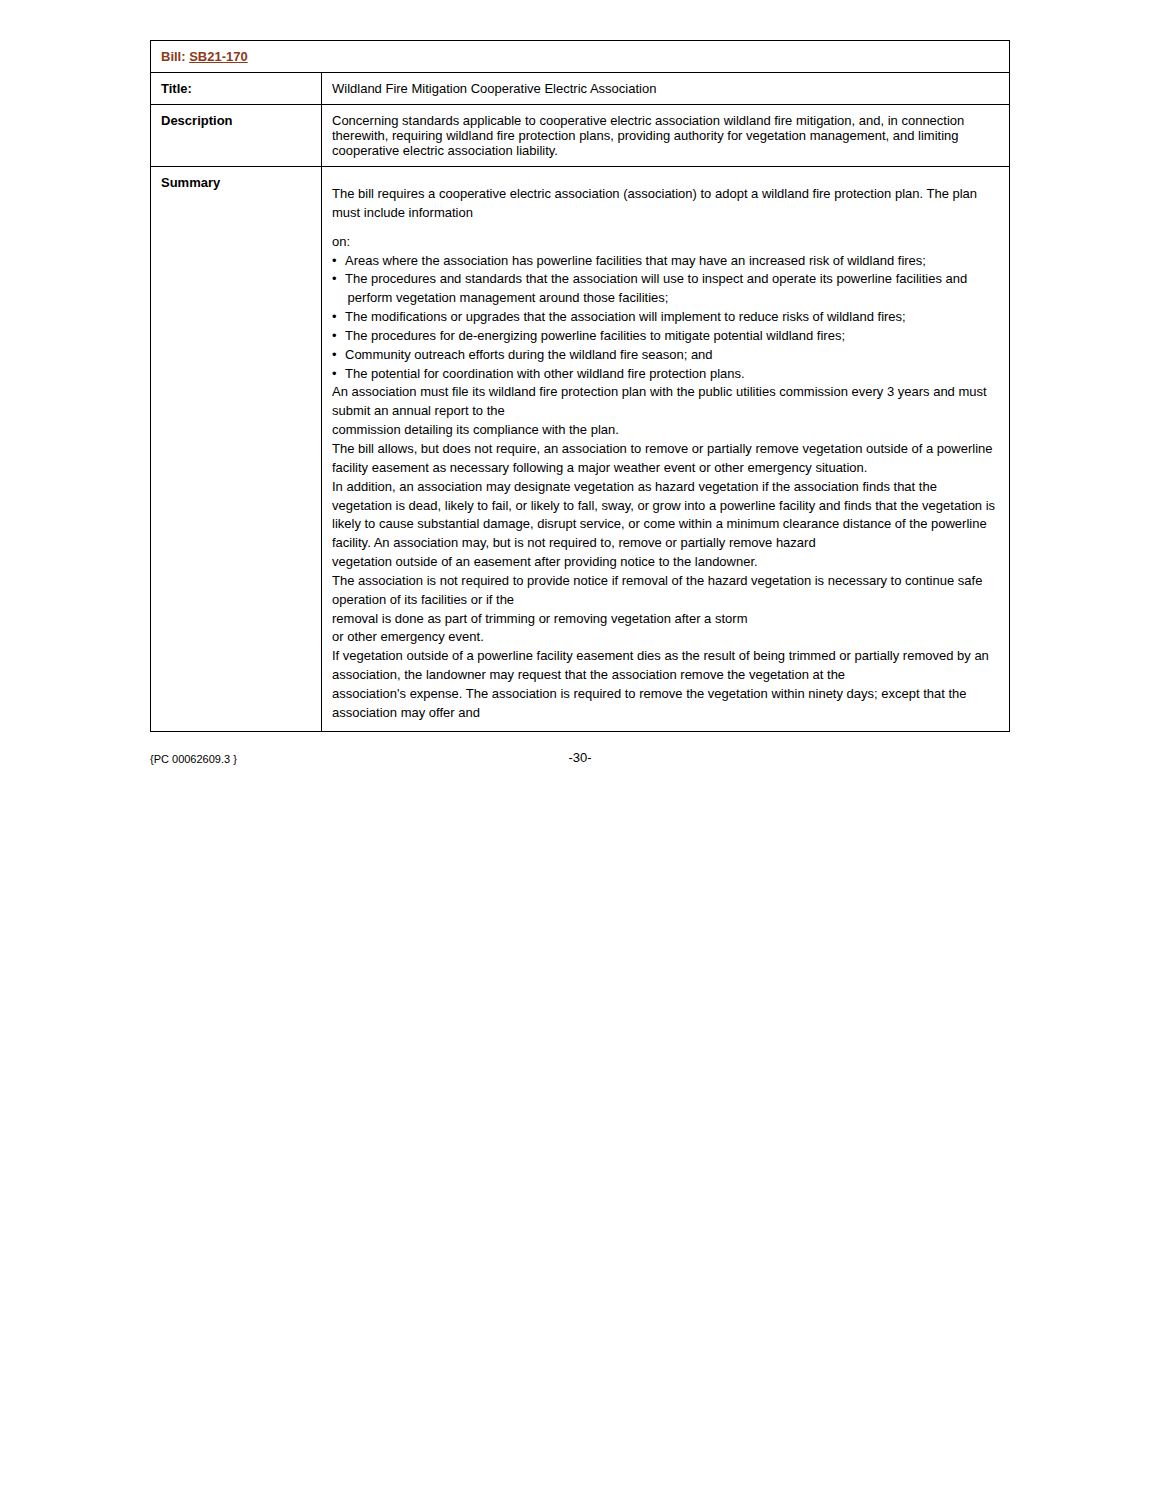| Bill: SB21-170 |
| Title: | Wildland Fire Mitigation Cooperative Electric Association |
| Description | Concerning standards applicable to cooperative electric association wildland fire mitigation, and, in connection therewith, requiring wildland fire protection plans, providing authority for vegetation management, and limiting cooperative electric association liability. |
| Summary | The bill requires a cooperative electric association (association) to adopt a wildland fire protection plan. The plan must include information on: Areas where the association has powerline facilities that may have an increased risk of wildland fires; The procedures and standards that the association will use to inspect and operate its powerline facilities and perform vegetation management around those facilities; The modifications or upgrades that the association will implement to reduce risks of wildland fires; The procedures for de-energizing powerline facilities to mitigate potential wildland fires; Community outreach efforts during the wildland fire season; and The potential for coordination with other wildland fire protection plans. An association must file its wildland fire protection plan with the public utilities commission every 3 years and must submit an annual report to the commission detailing its compliance with the plan. The bill allows, but does not require, an association to remove or partially remove vegetation outside of a powerline facility easement as necessary following a major weather event or other emergency situation. In addition, an association may designate vegetation as hazard vegetation if the association finds that the vegetation is dead, likely to fail, or likely to fall, sway, or grow into a powerline facility and finds that the vegetation is likely to cause substantial damage, disrupt service, or come within a minimum clearance distance of the powerline facility. An association may, but is not required to, remove or partially remove hazard vegetation outside of an easement after providing notice to the landowner. The association is not required to provide notice if removal of the hazard vegetation is necessary to continue safe operation of its facilities or if the removal is done as part of trimming or removing vegetation after a storm or other emergency event. If vegetation outside of a powerline facility easement dies as the result of being trimmed or partially removed by an association, the landowner may request that the association remove the vegetation at the association's expense. The association is required to remove the vegetation within ninety days; except that the association may offer and |
{PC 00062609.3 }
-30-